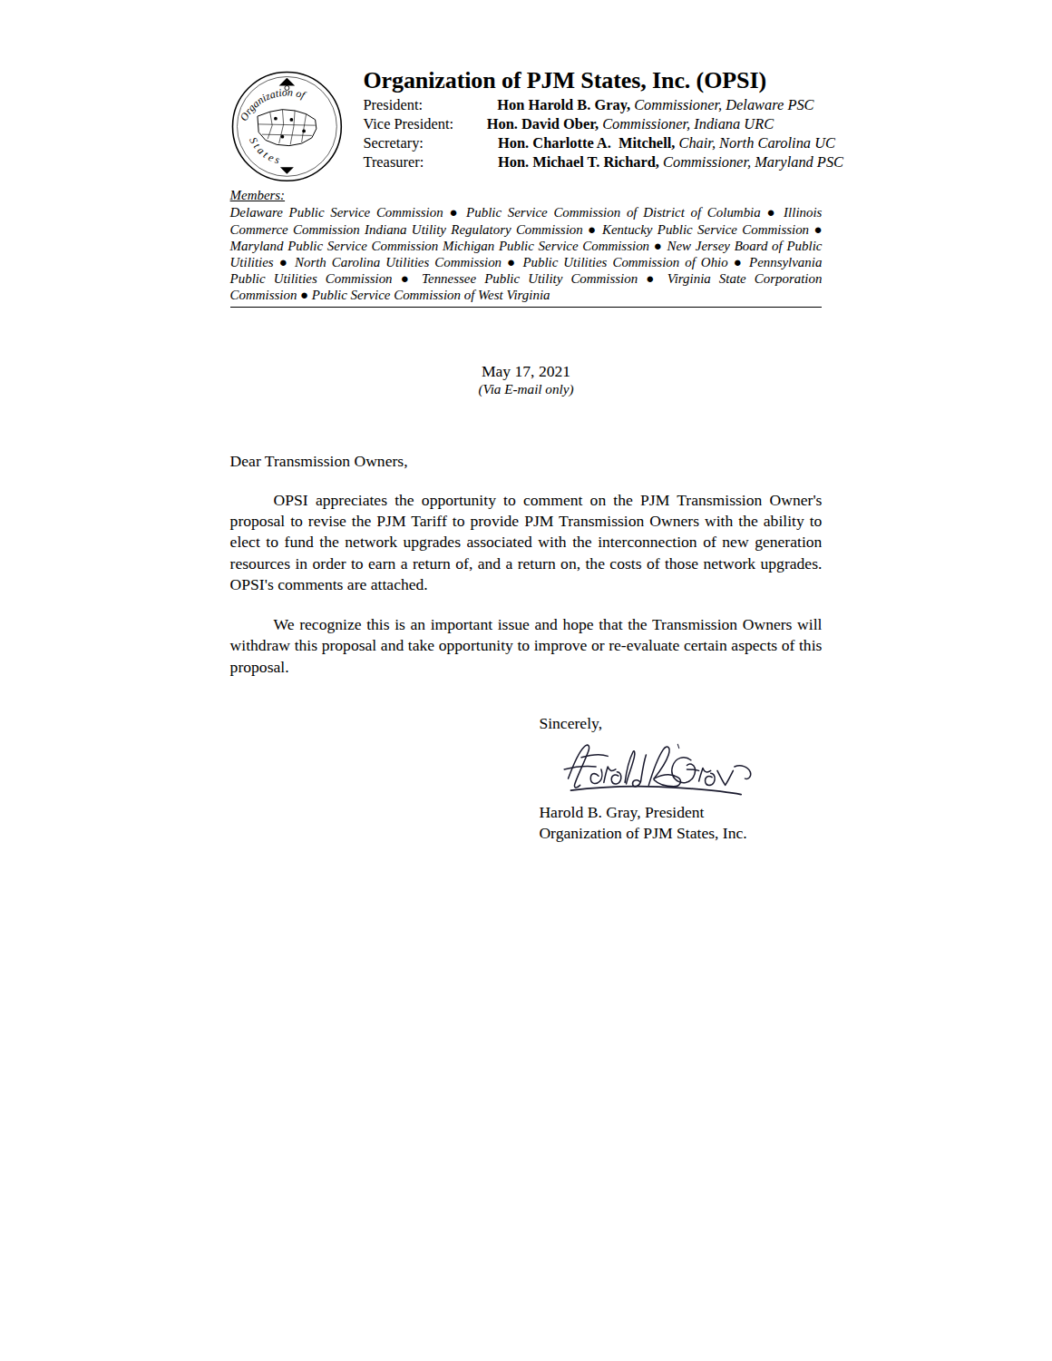Organization of S t a t e s
Organization of PJM States, Inc. (OPSI)
President: Hon Harold B. Gray, Commissioner, Delaware PSC
Vice President: Hon. David Ober, Commissioner, Indiana URC
Secretary: Hon. Charlotte A. Mitchell, Chair, North Carolina UC
Treasurer: Hon. Michael T. Richard, Commissioner, Maryland PSC
Members:
Delaware Public Service Commission ● Public Service Commission of District of Columbia ● Illinois Commerce Commission Indiana Utility Regulatory Commission ● Kentucky Public Service Commission ● Maryland Public Service Commission Michigan Public Service Commission ● New Jersey Board of Public Utilities ● North Carolina Utilities Commission ● Public Utilities Commission of Ohio ● Pennsylvania Public Utilities Commission ● Tennessee Public Utility Commission ● Virginia State Corporation Commission ● Public Service Commission of West Virginia
May 17, 2021
(Via E-mail only)
Dear Transmission Owners,
OPSI appreciates the opportunity to comment on the PJM Transmission Owner's proposal to revise the PJM Tariff to provide PJM Transmission Owners with the ability to elect to fund the network upgrades associated with the interconnection of new generation resources in order to earn a return of, and a return on, the costs of those network upgrades. OPSI's comments are attached.
We recognize this is an important issue and hope that the Transmission Owners will withdraw this proposal and take opportunity to improve or re-evaluate certain aspects of this proposal.
Sincerely,
Harold B. Gray, President
Organization of PJM States, Inc.